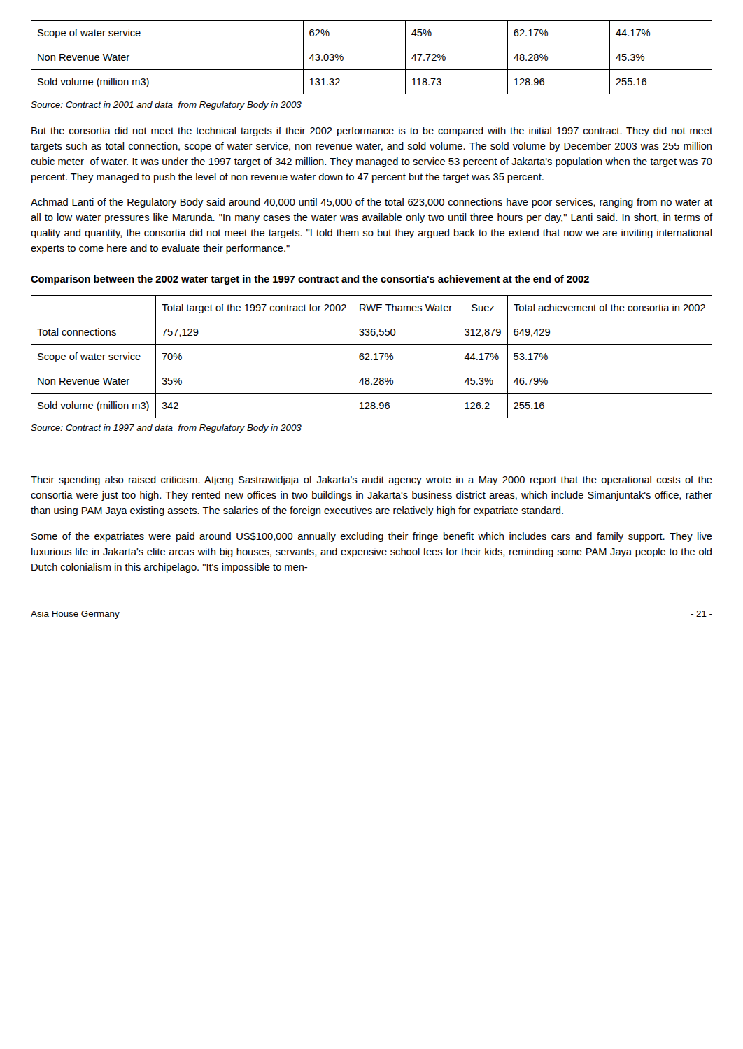| Scope of water service | 62% | 45% | 62.17% | 44.17% |
| Non Revenue Water | 43.03% | 47.72% | 48.28% | 45.3% |
| Sold volume (million m3) | 131.32 | 118.73 | 128.96 | 255.16 |
Source: Contract in 2001 and data from Regulatory Body in 2003
But the consortia did not meet the technical targets if their 2002 performance is to be compared with the initial 1997 contract. They did not meet targets such as total connection, scope of water service, non revenue water, and sold volume. The sold volume by December 2003 was 255 million cubic meter of water. It was under the 1997 target of 342 million. They managed to service 53 percent of Jakarta's population when the target was 70 percent. They managed to push the level of non revenue water down to 47 percent but the target was 35 percent.
Achmad Lanti of the Regulatory Body said around 40,000 until 45,000 of the total 623,000 connections have poor services, ranging from no water at all to low water pressures like Marunda. "In many cases the water was available only two until three hours per day," Lanti said. In short, in terms of quality and quantity, the consortia did not meet the targets. "I told them so but they argued back to the extend that now we are inviting international experts to come here and to evaluate their performance."
Comparison between the 2002 water target in the 1997 contract and the consortia's achievement at the end of 2002
| | Total target of the 1997 contract for 2002 | RWE Thames Water | Suez | Total achievement of the consortia in 2002 |
| Total connections | 757,129 | 336,550 | 312,879 | 649,429 |
| Scope of water service | 70% | 62.17% | 44.17% | 53.17% |
| Non Revenue Water | 35% | 48.28% | 45.3% | 46.79% |
| Sold volume (million m3) | 342 | 128.96 | 126.2 | 255.16 |
Source: Contract in 1997 and data from Regulatory Body in 2003
Their spending also raised criticism. Atjeng Sastrawidjaja of Jakarta's audit agency wrote in a May 2000 report that the operational costs of the consortia were just too high. They rented new offices in two buildings in Jakarta's business district areas, which include Simanjuntak's office, rather than using PAM Jaya existing assets. The salaries of the foreign executives are relatively high for expatriate standard.
Some of the expatriates were paid around US$100,000 annually excluding their fringe benefit which includes cars and family support. They live luxurious life in Jakarta's elite areas with big houses, servants, and expensive school fees for their kids, reminding some PAM Jaya people to the old Dutch colonialism in this archipelago. "It's impossible to men-
Asia House Germany - 21 -